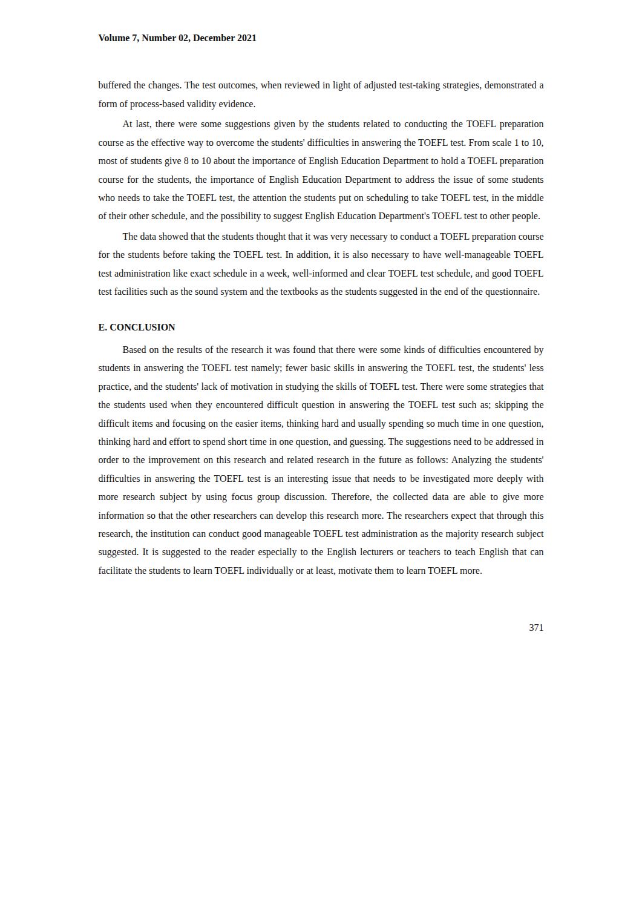Volume 7, Number 02, December 2021
buffered the changes. The test outcomes, when reviewed in light of adjusted test-taking strategies, demonstrated a form of process-based validity evidence.
At last, there were some suggestions given by the students related to conducting the TOEFL preparation course as the effective way to overcome the students' difficulties in answering the TOEFL test. From scale 1 to 10, most of students give 8 to 10 about the importance of English Education Department to hold a TOEFL preparation course for the students, the importance of English Education Department to address the issue of some students who needs to take the TOEFL test, the attention the students put on scheduling to take TOEFL test, in the middle of their other schedule, and the possibility to suggest English Education Department's TOEFL test to other people.
The data showed that the students thought that it was very necessary to conduct a TOEFL preparation course for the students before taking the TOEFL test. In addition, it is also necessary to have well-manageable TOEFL test administration like exact schedule in a week, well-informed and clear TOEFL test schedule, and good TOEFL test facilities such as the sound system and the textbooks as the students suggested in the end of the questionnaire.
E. CONCLUSION
Based on the results of the research it was found that there were some kinds of difficulties encountered by students in answering the TOEFL test namely; fewer basic skills in answering the TOEFL test, the students' less practice, and the students' lack of motivation in studying the skills of TOEFL test. There were some strategies that the students used when they encountered difficult question in answering the TOEFL test such as; skipping the difficult items and focusing on the easier items, thinking hard and usually spending so much time in one question, thinking hard and effort to spend short time in one question, and guessing. The suggestions need to be addressed in order to the improvement on this research and related research in the future as follows: Analyzing the students' difficulties in answering the TOEFL test is an interesting issue that needs to be investigated more deeply with more research subject by using focus group discussion. Therefore, the collected data are able to give more information so that the other researchers can develop this research more. The researchers expect that through this research, the institution can conduct good manageable TOEFL test administration as the majority research subject suggested. It is suggested to the reader especially to the English lecturers or teachers to teach English that can facilitate the students to learn TOEFL individually or at least, motivate them to learn TOEFL more.
371